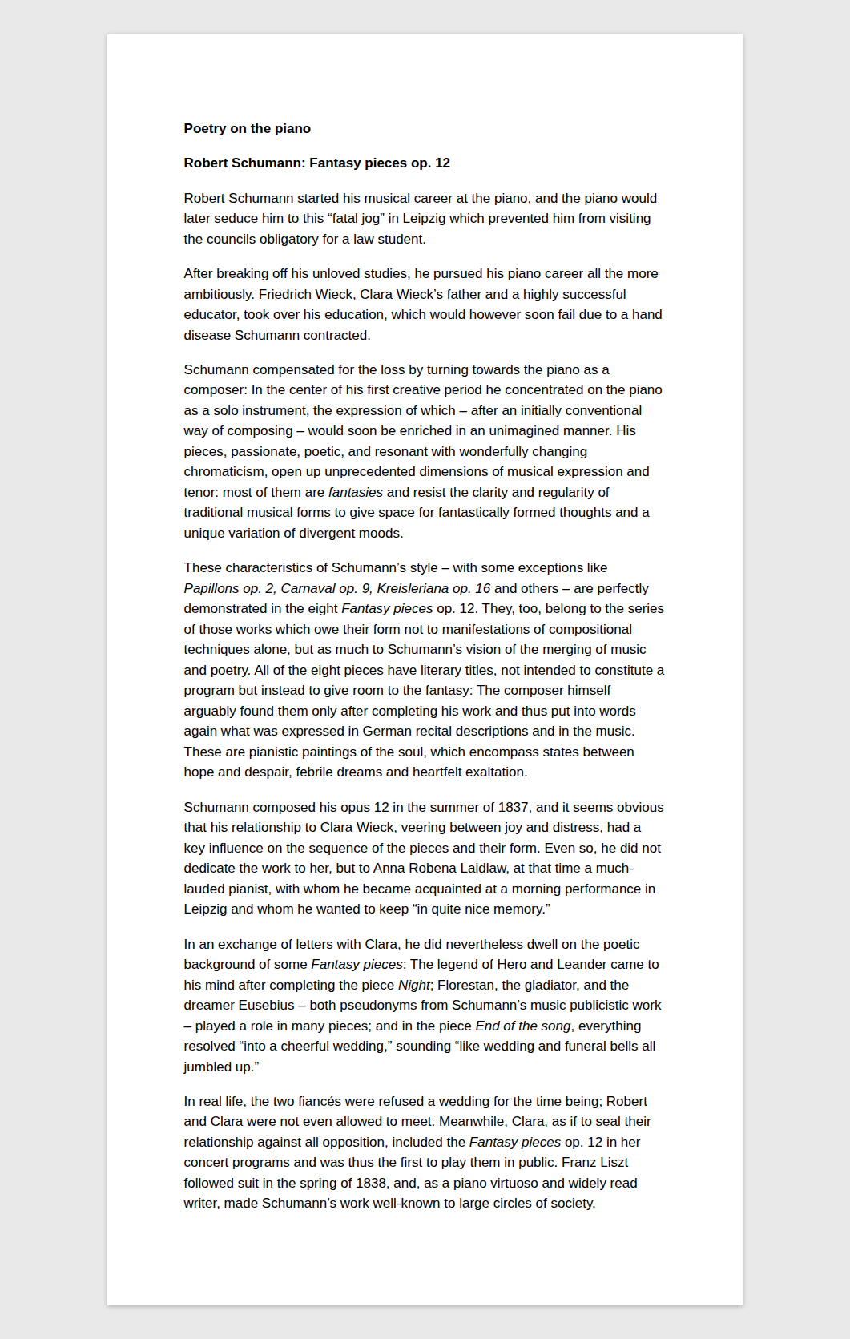Poetry on the piano
Robert Schumann: Fantasy pieces op. 12
Robert Schumann started his musical career at the piano, and the piano would later seduce him to this “fatal jog” in Leipzig which prevented him from visiting the councils obligatory for a law student.
After breaking off his unloved studies, he pursued his piano career all the more ambitiously. Friedrich Wieck, Clara Wieck’s father and a highly successful educator, took over his education, which would however soon fail due to a hand disease Schumann contracted.
Schumann compensated for the loss by turning towards the piano as a composer: In the center of his first creative period he concentrated on the piano as a solo instrument, the expression of which – after an initially conventional way of composing – would soon be enriched in an unimagined manner. His pieces, passionate, poetic, and resonant with wonderfully changing chromaticism, open up unprecedented dimensions of musical expression and tenor: most of them are fantasies and resist the clarity and regularity of traditional musical forms to give space for fantastically formed thoughts and a unique variation of divergent moods.
These characteristics of Schumann’s style – with some exceptions like Papillons op. 2, Carnaval op. 9, Kreisleriana op. 16 and others – are perfectly demonstrated in the eight Fantasy pieces op. 12. They, too, belong to the series of those works which owe their form not to manifestations of compositional techniques alone, but as much to Schumann’s vision of the merging of music and poetry. All of the eight pieces have literary titles, not intended to constitute a program but instead to give room to the fantasy: The composer himself arguably found them only after completing his work and thus put into words again what was expressed in German recital descriptions and in the music. These are pianistic paintings of the soul, which encompass states between hope and despair, febrile dreams and heartfelt exaltation.
Schumann composed his opus 12 in the summer of 1837, and it seems obvious that his relationship to Clara Wieck, veering between joy and distress, had a key influence on the sequence of the pieces and their form. Even so, he did not dedicate the work to her, but to Anna Robena Laidlaw, at that time a much-lauded pianist, with whom he became acquainted at a morning performance in Leipzig and whom he wanted to keep “in quite nice memory.”
In an exchange of letters with Clara, he did nevertheless dwell on the poetic background of some Fantasy pieces: The legend of Hero and Leander came to his mind after completing the piece Night; Florestan, the gladiator, and the dreamer Eusebius – both pseudonyms from Schumann’s music publicistic work – played a role in many pieces; and in the piece End of the song, everything resolved “into a cheerful wedding,” sounding “like wedding and funeral bells all jumbled up.”
In real life, the two fiancés were refused a wedding for the time being; Robert and Clara were not even allowed to meet. Meanwhile, Clara, as if to seal their relationship against all opposition, included the Fantasy pieces op. 12 in her concert programs and was thus the first to play them in public. Franz Liszt followed suit in the spring of 1838, and, as a piano virtuoso and widely read writer, made Schumann’s work well-known to large circles of society.